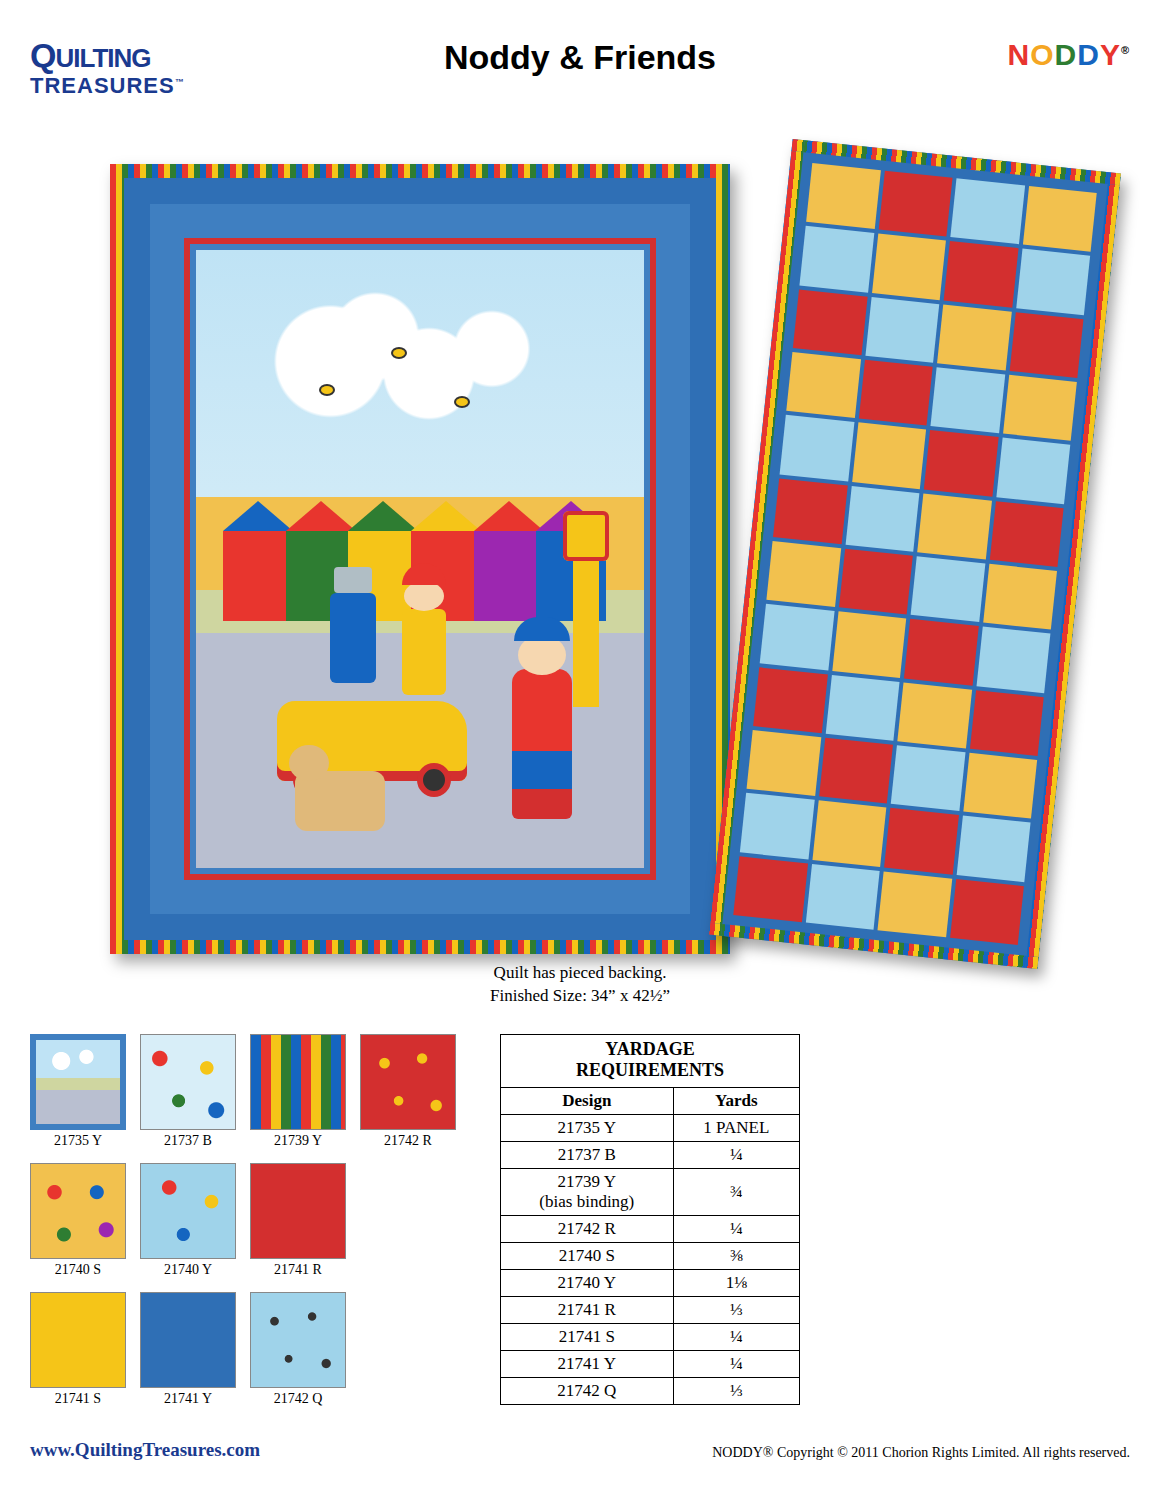QUILTING
TREASURES™
Noddy & Friends
NODDY®
Quilt has pieced backing.
Finished Size: 34” x 42½”
21735 Y
21737 B
21739 Y
21742 R
21740 S
21740 Y
21741 R
21741 S
21741 Y
21742 Q
YARDAGE REQUIREMENTS
| Design | Yards |
| --- | --- |
| 21735 Y | 1 PANEL |
| 21737 B | ¼ |
| 21739 Y (bias binding) | ¾ |
| 21742 R | ¼ |
| 21740 S | ⅜ |
| 21740 Y | 1⅛ |
| 21741 R | ⅓ |
| 21741 S | ¼ |
| 21741 Y | ¼ |
| 21742 Q | ⅓ |
www.QuiltingTreasures.com
NODDY® Copyright © 2011 Chorion Rights Limited. All rights reserved.